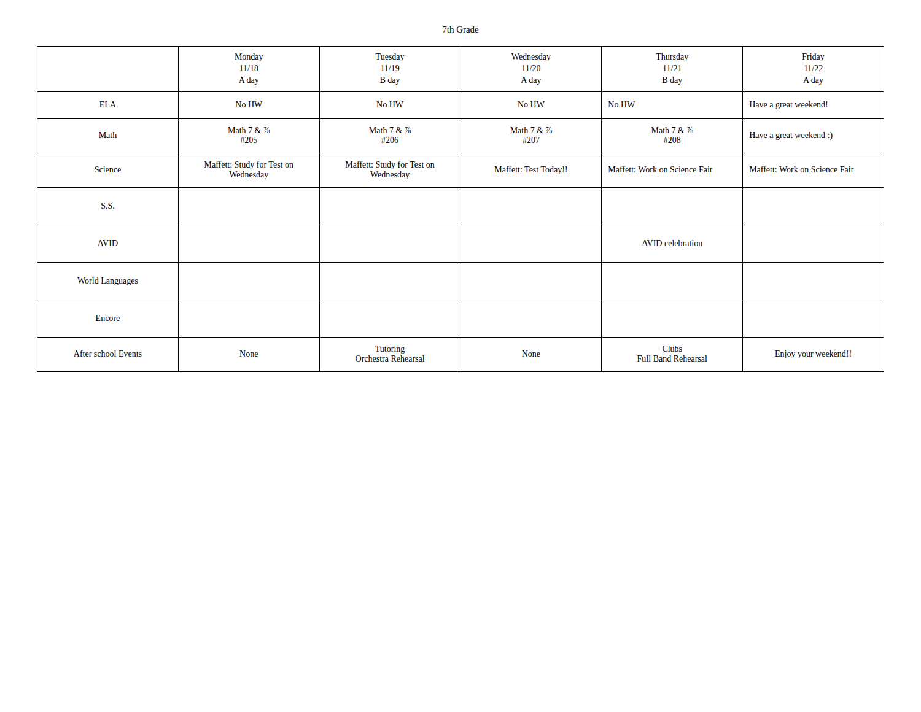7th Grade
| | Monday 11/18 A day | Tuesday 11/19 B day | Wednesday 11/20 A day | Thursday 11/21 B day | Friday 11/22 A day |
| --- | --- | --- | --- | --- | --- |
| ELA | No HW | No HW | No HW | No HW | Have a great weekend! |
| Math | Math 7 & ⅞ #205 | Math 7 & ⅞ #206 | Math 7 & ⅞ #207 | Math 7 & ⅞ #208 | Have a great weekend :) |
| Science | Maffett: Study for Test on Wednesday | Maffett: Study for Test on Wednesday | Maffett: Test Today!! | Maffett: Work on Science Fair | Maffett: Work on Science Fair |
| S.S. | | | | | |
| AVID | | | | AVID celebration | |
| World Languages | | | | | |
| Encore | | | | | |
| After school Events | None | Tutoring Orchestra Rehearsal | None | Clubs Full Band Rehearsal | Enjoy your weekend!! |